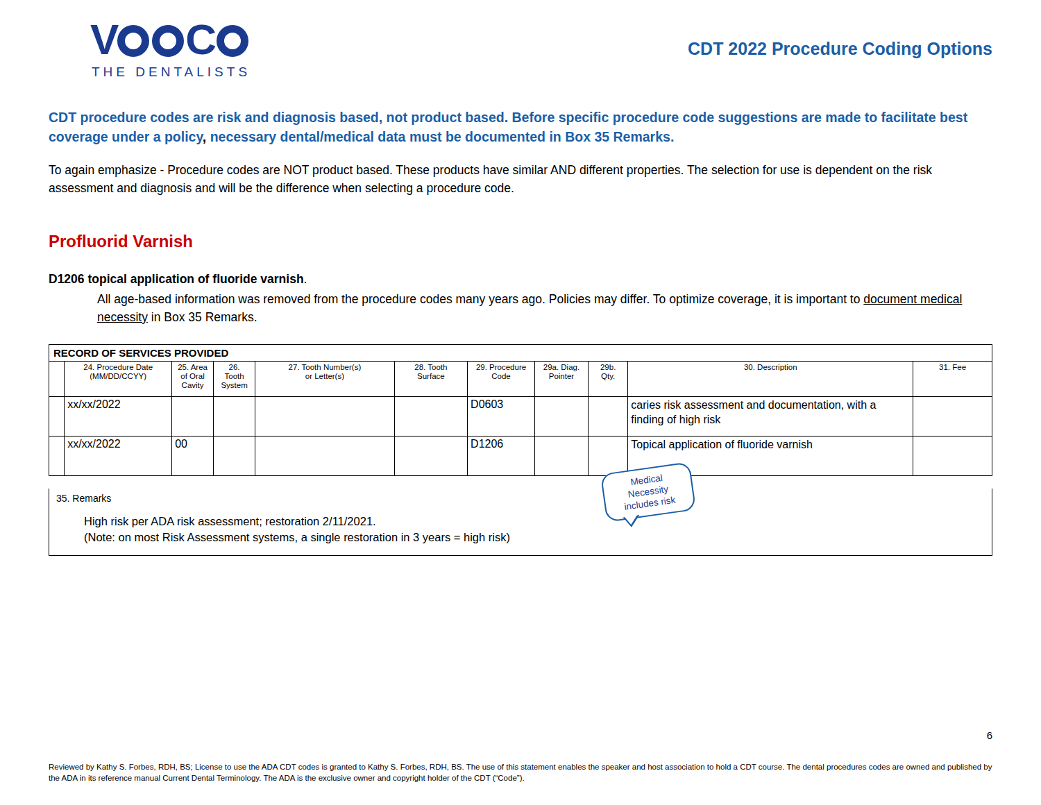V C
THE DENTALISTS
CDT 2022 Procedure Coding Options
CDT procedure codes are risk and diagnosis based, not product based. Before specific procedure code suggestions are made to facilitate best coverage under a policy, necessary dental/medical data must be documented in Box 35 Remarks.
To again emphasize - Procedure codes are NOT product based. These products have similar AND different properties. The selection for use is dependent on the risk assessment and diagnosis and will be the difference when selecting a procedure code.
Profluorid Varnish
D1206 topical application of fluoride varnish.
All age-based information was removed from the procedure codes many years ago. Policies may differ. To optimize coverage, it is important to document medical necessity in Box 35 Remarks.
RECORD OF SERVICES PROVIDED
| | 24. Procedure Date (MM/DD/CCYY) | 25. Area of Oral Cavity | 26. Tooth System | 27. Tooth Number(s) or Letter(s) | 28. Tooth Surface | 29. Procedure Code | 29a. Diag. Pointer | 29b. Qty. | 30. Description | 31. Fee |
| | xx/xx/2022 | | | | | D0603 | | | caries risk assessment and documentation, with a finding of high risk | |
| | xx/xx/2022 | 00 | | | | D1206 | | | Topical application of fluoride varnish | |
Medical
Necessity
includes risk
35. Remarks
High risk per ADA risk assessment; restoration 2/11/2021.
(Note: on most Risk Assessment systems, a single restoration in 3 years = high risk)
6
Reviewed by Kathy S. Forbes, RDH, BS; License to use the ADA CDT codes is granted to Kathy S. Forbes, RDH, BS. The use of this statement enables the speaker and host association to hold a CDT course. The dental procedures codes are owned and published by the ADA in its reference manual Current Dental Terminology. The ADA is the exclusive owner and copyright holder of the CDT (“Code”).